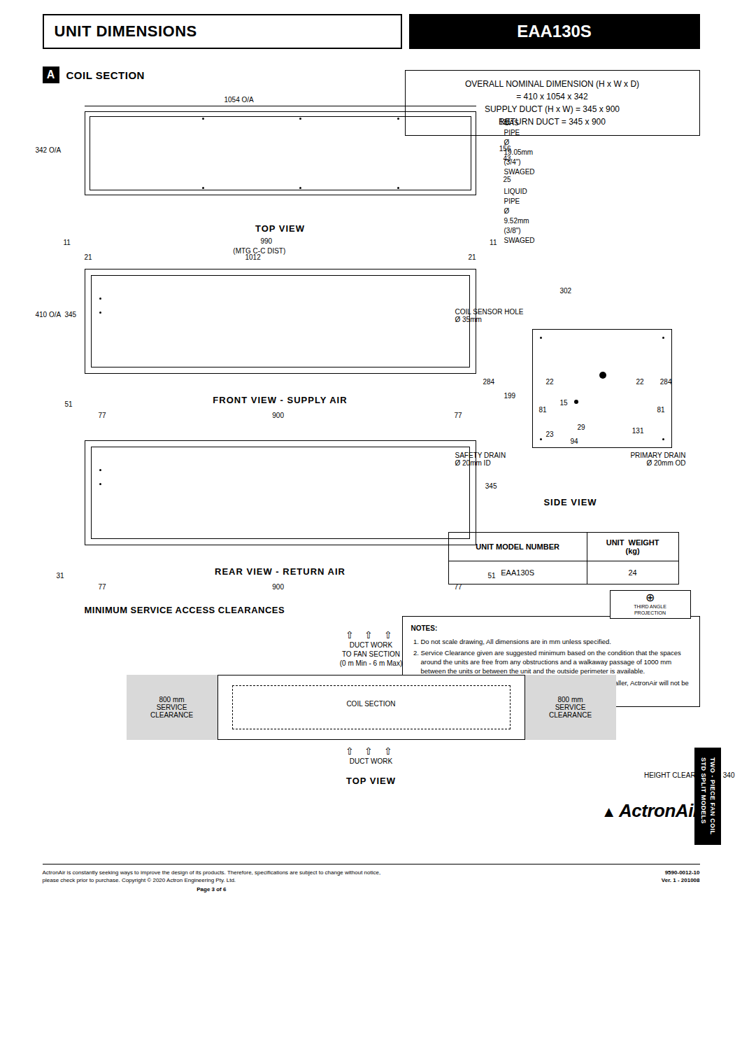UNIT DIMENSIONS
EAA130S
A
COIL SECTION
OVERALL NOMINAL DIMENSION (H x W x D)
= 410 x 1054 x 342
SUPPLY DUCT (H x W) = 345 x 900
RETURN DUCT = 345 x 900
1054 O/A
342 O/A
11
11
990
(MTG C-C DIST)
131
156
43
25
GAS PIPE
Ø 19.05mm (3/4")
SWAGED
LIQUID PIPE
Ø 9.52mm (3/8")
SWAGED
TOP VIEW
21
1012
21
410 O/A
345
51
77
900
77
FRONT VIEW - SUPPLY AIR
302
COIL SENSOR HOLE
Ø 35mm
284
199
22
81
15
23
29
94
22
284
81
131
SAFETY DRAIN
Ø 20mm ID
PRIMARY DRAIN
Ø 20mm OD
SIDE VIEW
345
31
51
77
900
77
REAR VIEW - RETURN AIR
| UNIT MODEL NUMBER | UNIT WEIGHT (kg) |
| --- | --- |
| EAA130S | 24 |
⊕
THIRD ANGLE
PROJECTION
NOTES:
Do not scale drawing, All dimensions are in mm unless specified.
Service Clearance given are suggested minimum based on the condition that the spaces around the units are free from any obstructions and a walkaway passage of 1000 mm between the units or between the unit and the outside perimeter is available.
Minimum service access clearances are responsibilities of the installer, ActronAir will not be held liable for any extra charges incurred due to lack of access.
MINIMUM SERVICE ACCESS CLEARANCES
⇧ ⇧ ⇧
DUCT WORK
TO FAN SECTION
(0 m Min - 6 m Max)
800 mm
SERVICE
CLEARANCE
COIL SECTION
800 mm
SERVICE
CLEARANCE
⇧ ⇧ ⇧
DUCT WORK
HEIGHT CLEARANCE = 340
TOP VIEW
▲ActronAir
TWO - PIECE FAN COIL
STD SPLIT MODELS
ActronAir is constantly seeking ways to improve the design of its products. Therefore, specifications are subject to change without notice,
please check prior to purchase. Copyright © 2020 Actron Engineering Pty. Ltd.
Page 3 of 6
9590-0012-10
Ver. 1 - 201008